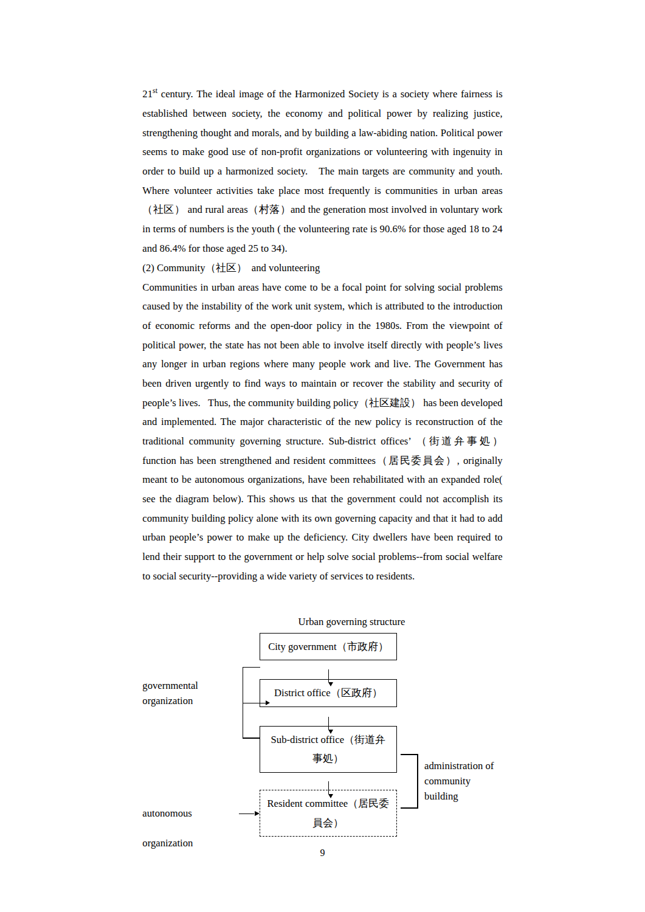21st century. The ideal image of the Harmonized Society is a society where fairness is established between society, the economy and political power by realizing justice, strengthening thought and morals, and by building a law-abiding nation. Political power seems to make good use of non-profit organizations or volunteering with ingenuity in order to build up a harmonized society. The main targets are community and youth. Where volunteer activities take place most frequently is communities in urban areas（社区） and rural areas（村落）and the generation most involved in voluntary work in terms of numbers is the youth ( the volunteering rate is 90.6% for those aged 18 to 24 and 86.4% for those aged 25 to 34).
(2) Community（社区） and volunteering
Communities in urban areas have come to be a focal point for solving social problems caused by the instability of the work unit system, which is attributed to the introduction of economic reforms and the open-door policy in the 1980s. From the viewpoint of political power, the state has not been able to involve itself directly with people’s lives any longer in urban regions where many people work and live. The Government has been driven urgently to find ways to maintain or recover the stability and security of people’s lives. Thus, the community building policy（社区建設） has been developed and implemented. The major characteristic of the new policy is reconstruction of the traditional community governing structure. Sub-district offices’ （街道弁事処） function has been strengthened and resident committees（居民委員会）, originally meant to be autonomous organizations, have been rehabilitated with an expanded role( see the diagram below). This shows us that the government could not accomplish its community building policy alone with its own governing capacity and that it had to add urban people’s power to make up the deficiency. City dwellers have been required to lend their support to the government or help solve social problems--from social welfare to social security--providing a wide variety of services to residents.
Urban governing structure
| | | City government （市政府） | |
| governmental organization | District office （区政府） | |
| | Sub-district office （街道弁事処） | / / administration of community building / |
| autonomous | | Resident committee （居民委員会） |
| organization | | | |
9